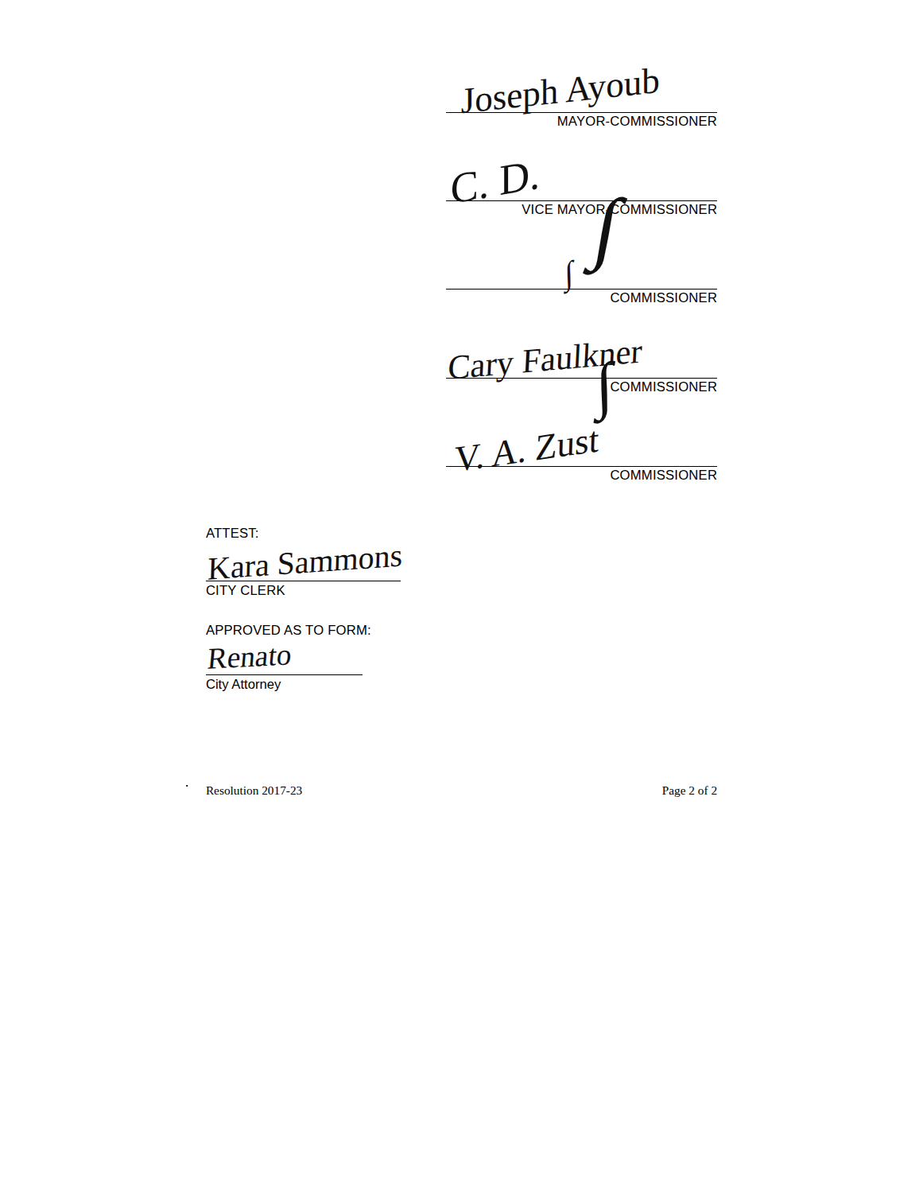Joseph Ayoub
MAYOR-COMMISSIONER
C. D.
VICE MAYOR-COMMISSIONER
∫
∫
COMMISSIONER
Cary Faulkner
COMMISSIONER
∫
V. A. Zust
COMMISSIONER
ATTEST:
Kara Sammons
CITY CLERK
APPROVED AS TO FORM:
Renato
City Attorney
·
Resolution 2017-23 Page 2 of 2